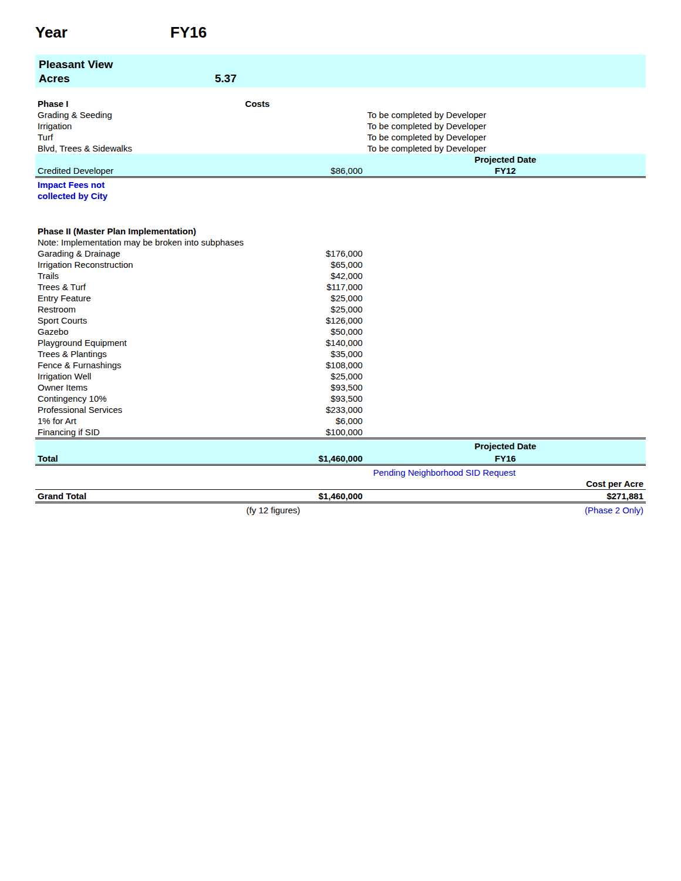Year
FY16
Pleasant View
Acres
5.37
| Phase I | Costs | |
| Grading & Seeding | | To be completed by Developer |
| Irrigation | | To be completed by Developer |
| Turf | | To be completed by Developer |
| Blvd, Trees & Sidewalks | | To be completed by Developer |
| | | Projected Date |
| Credited Developer | $86,000 | FY12 |
| Impact Fees not | | |
| collected by City | | |
| Phase II (Master Plan Implementation) |
| Note: Implementation may be broken into subphases |
| Garading & Drainage | $176,000 | |
| Irrigation Reconstruction | $65,000 | |
| Trails | $42,000 | |
| Trees & Turf | $117,000 | |
| Entry Feature | $25,000 | |
| Restroom | $25,000 | |
| Sport Courts | $126,000 | |
| Gazebo | $50,000 | |
| Playground Equipment | $140,000 | |
| Trees & Plantings | $35,000 | |
| Fence & Furnashings | $108,000 | |
| Irrigation Well | $25,000 | |
| Owner Items | $93,500 | |
| Contingency 10% | $93,500 | |
| Professional Services | $233,000 | |
| 1% for Art | $6,000 | |
| Financing if SID | $100,000 | |
| | | Projected Date |
| Total | $1,460,000 | FY16 |
| | Pending Neighborhood SID Request |
| | | Cost per Acre |
| Grand Total | $1,460,000 | $271,881 |
| | (fy 12 figures) | (Phase 2 Only) |